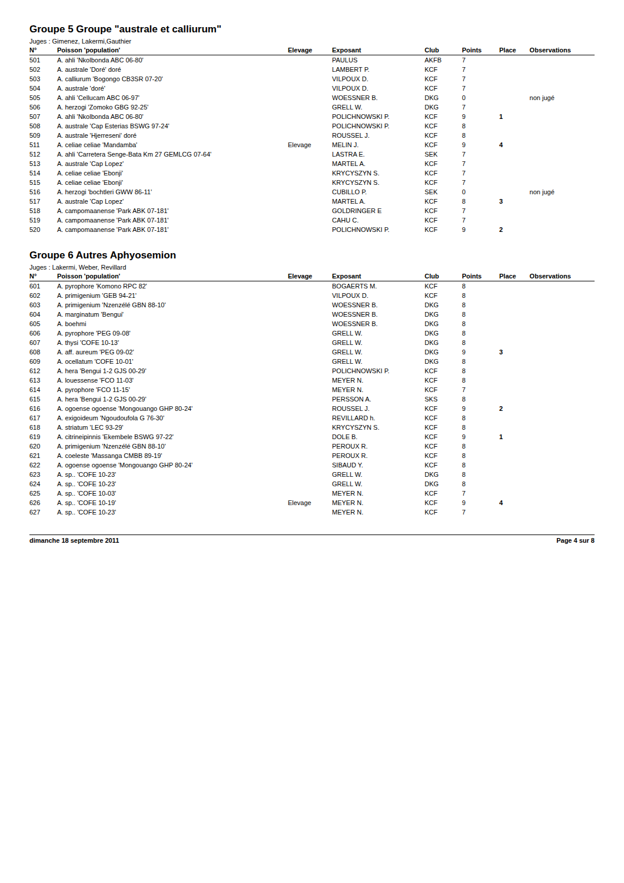Groupe 5 Groupe "australe et calliurum"
Juges : Gimenez, Lakermi,Gauthier
| N° | Poisson 'population' | Elevage | Exposant | Club | Points | Place | Observations |
| --- | --- | --- | --- | --- | --- | --- | --- |
| 501 | A. ahli 'Nkolbonda ABC 06-80' | | PAULUS | AKFB | 7 | | |
| 502 | A. australe 'Doré' doré | | LAMBERT P. | KCF | 7 | | |
| 503 | A. calliurum 'Bogongo CB3SR 07-20' | | VILPOUX D. | KCF | 7 | | |
| 504 | A. australe 'doré' | | VILPOUX D. | KCF | 7 | | |
| 505 | A. ahli 'Cellucam ABC 06-97' | | WOESSNER B. | DKG | 0 | | non jugé |
| 506 | A. herzogi 'Zomoko GBG 92-25' | | GRELL W. | DKG | 7 | | |
| 507 | A. ahli 'Nkolbonda ABC 06-80' | | POLICHNOWSKI P. | KCF | 9 | 1 | |
| 508 | A. australe 'Cap Esterias BSWG 97-24' | | POLICHNOWSKI P. | KCF | 8 | | |
| 509 | A. australe 'Hjerreseni' doré | | ROUSSEL J. | KCF | 8 | | |
| 511 | A. celiae celiae 'Mandamba' | Elevage | MELIN J. | KCF | 9 | 4 | |
| 512 | A. ahli 'Carretera Senge-Bata Km 27 GEMLCG 07-64' | | LASTRA E. | SEK | 7 | | |
| 513 | A. australe 'Cap Lopez' | | MARTEL A. | KCF | 7 | | |
| 514 | A. celiae celiae 'Ebonji' | | KRYCYSZYN S. | KCF | 7 | | |
| 515 | A. celiae celiae 'Ebonji' | | KRYCYSZYN S. | KCF | 7 | | |
| 516 | A. herzogi 'bochtleri GWW 86-11' | | CUBILLO P. | SEK | 0 | | non jugé |
| 517 | A. australe 'Cap Lopez' | | MARTEL A. | KCF | 8 | 3 | |
| 518 | A. campomaanense 'Park ABK 07-181' | | GOLDRINGER E | KCF | 7 | | |
| 519 | A. campomaanense 'Park ABK 07-181' | | CAHU C. | KCF | 7 | | |
| 520 | A. campomaanense 'Park ABK 07-181' | | POLICHNOWSKI P. | KCF | 9 | 2 | |
Groupe 6 Autres Aphyosemion
Juges : Lakermi, Weber, Revillard
| N° | Poisson 'population' | Elevage | Exposant | Club | Points | Place | Observations |
| --- | --- | --- | --- | --- | --- | --- | --- |
| 601 | A. pyrophore 'Komono RPC 82' | | BOGAERTS M. | KCF | 8 | | |
| 602 | A. primigenium 'GEB 94-21' | | VILPOUX D. | KCF | 8 | | |
| 603 | A. primigenium 'Nzenzélé GBN 88-10' | | WOESSNER B. | DKG | 8 | | |
| 604 | A. marginatum 'Bengui' | | WOESSNER B. | DKG | 8 | | |
| 605 | A. boehmi | | WOESSNER B. | DKG | 8 | | |
| 606 | A. pyrophore 'PEG 09-08' | | GRELL W. | DKG | 8 | | |
| 607 | A. thysi 'COFE 10-13' | | GRELL W. | DKG | 8 | | |
| 608 | A. aff. aureum 'PEG 09-02' | | GRELL W. | DKG | 9 | 3 | |
| 609 | A. ocellatum 'COFE 10-01' | | GRELL W. | DKG | 8 | | |
| 612 | A. hera 'Bengui 1-2 GJS 00-29' | | POLICHNOWSKI P. | KCF | 8 | | |
| 613 | A. louessense 'FCO 11-03' | | MEYER N. | KCF | 8 | | |
| 614 | A. pyrophore 'FCO 11-15' | | MEYER N. | KCF | 7 | | |
| 615 | A. hera 'Bengui 1-2 GJS 00-29' | | PERSSON A. | SKS | 8 | | |
| 616 | A. ogoense ogoense 'Mongouango GHP 80-24' | | ROUSSEL J. | KCF | 9 | 2 | |
| 617 | A. exigoideum 'Ngoudoufola G 76-30' | | REVILLARD h. | KCF | 8 | | |
| 618 | A. striatum 'LEC 93-29' | | KRYCYSZYN S. | KCF | 8 | | |
| 619 | A. citrineipinnis 'Ekembele BSWG 97-22' | | DOLE B. | KCF | 9 | 1 | |
| 620 | A. primigenium 'Nzenzélé GBN 88-10' | | PEROUX R. | KCF | 8 | | |
| 621 | A. coeleste 'Massanga CMBB 89-19' | | PEROUX R. | KCF | 8 | | |
| 622 | A. ogoense ogoense 'Mongouango GHP 80-24' | | SIBAUD Y. | KCF | 8 | | |
| 623 | A. sp.. 'COFE 10-23' | | GRELL W. | DKG | 8 | | |
| 624 | A. sp.. 'COFE 10-23' | | GRELL W. | DKG | 8 | | |
| 625 | A. sp.. 'COFE 10-03' | | MEYER N. | KCF | 7 | | |
| 626 | A. sp.. 'COFE 10-19' | Elevage | MEYER N. | KCF | 9 | 4 | |
| 627 | A. sp.. 'COFE 10-23' | | MEYER N. | KCF | 7 | | |
dimanche 18 septembre 2011 Page 4 sur 8